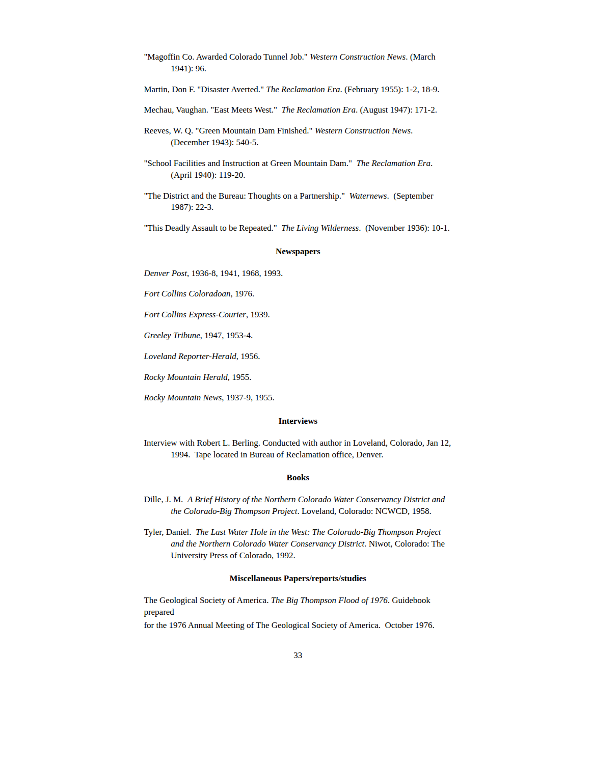"Magoffin Co. Awarded Colorado Tunnel Job." Western Construction News. (March 1941): 96.
Martin, Don F. "Disaster Averted." The Reclamation Era. (February 1955): 1-2, 18-9.
Mechau, Vaughan. "East Meets West." The Reclamation Era. (August 1947): 171-2.
Reeves, W. Q. "Green Mountain Dam Finished." Western Construction News. (December 1943): 540-5.
"School Facilities and Instruction at Green Mountain Dam." The Reclamation Era. (April 1940): 119-20.
"The District and the Bureau: Thoughts on a Partnership." Waternews. (September 1987): 22-3.
"This Deadly Assault to be Repeated." The Living Wilderness. (November 1936): 10-1.
Newspapers
Denver Post, 1936-8, 1941, 1968, 1993.
Fort Collins Coloradoan, 1976.
Fort Collins Express-Courier, 1939.
Greeley Tribune, 1947, 1953-4.
Loveland Reporter-Herald, 1956.
Rocky Mountain Herald, 1955.
Rocky Mountain News, 1937-9, 1955.
Interviews
Interview with Robert L. Berling. Conducted with author in Loveland, Colorado, Jan 12, 1994. Tape located in Bureau of Reclamation office, Denver.
Books
Dille, J. M. A Brief History of the Northern Colorado Water Conservancy District and the Colorado-Big Thompson Project. Loveland, Colorado: NCWCD, 1958.
Tyler, Daniel. The Last Water Hole in the West: The Colorado-Big Thompson Project and the Northern Colorado Water Conservancy District. Niwot, Colorado: The University Press of Colorado, 1992.
Miscellaneous Papers/reports/studies
The Geological Society of America. The Big Thompson Flood of 1976. Guidebook prepared
for the 1976 Annual Meeting of The Geological Society of America. October 1976.
33